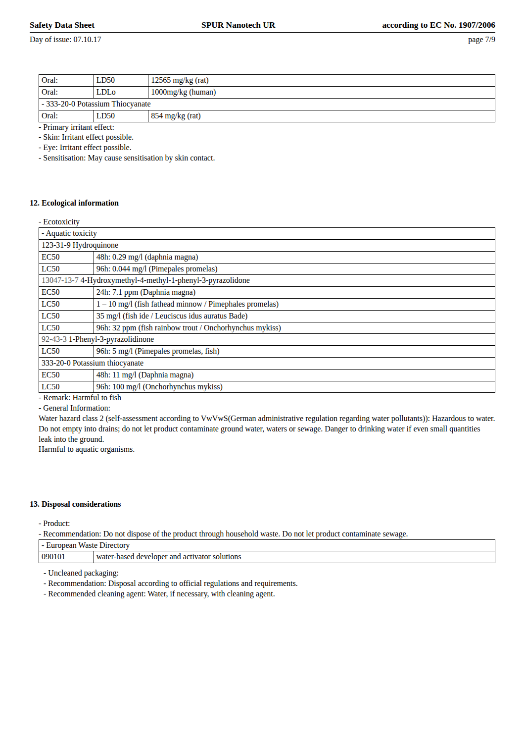Safety Data Sheet
SPUR Nanotech UR
according to EC No. 1907/2006
Day of issue: 07.10.17
page 7/9
| Oral: | LD50 | 12565 mg/kg (rat) |
| Oral: | LDLo | 1000mg/kg (human) |
| - 333-20-0 Potassium Thiocyanate |
| Oral: | LD50 | 854 mg/kg (rat) |
- Primary irritant effect:
- Skin: Irritant effect possible.
- Eye: Irritant effect possible.
- Sensitisation: May cause sensitisation by skin contact.
12. Ecological information
- Ecotoxicity
| - Aquatic toxicity |
| 123-31-9 Hydroquinone |
| EC50 | 48h: 0.29 mg/l (daphnia magna) |
| LC50 | 96h: 0.044 mg/l (Pimepales promelas) |
| 13047-13-7 4-Hydroxymethyl-4-methyl-1-phenyl-3-pyrazolidone |
| EC50 | 24h: 7.1 ppm (Daphnia magna) |
| LC50 | 1 – 10 mg/l (fish fathead minnow / Pimephales promelas) |
| LC50 | 35 mg/l (fish ide / Leuciscus idus auratus Bade) |
| LC50 | 96h: 32 ppm (fish rainbow trout / Onchorhynchus mykiss) |
| 92-43-3 1-Phenyl-3-pyrazolidinone |
| LC50 | 96h: 5 mg/l (Pimepales promelas, fish) |
| 333-20-0 Potassium thiocyanate |
| EC50 | 48h: 11 mg/l (Daphnia magna) |
| LC50 | 96h: 100 mg/l (Onchorhynchus mykiss) |
- Remark: Harmful to fish
- General Information:
Water hazard class 2 (self-assessment according to VwVwS(German administrative regulation regarding water pollutants)): Hazardous to water.
Do not empty into drains; do not let product contaminate ground water, waters or sewage. Danger to drinking water if even small quantities leak into the ground.
Harmful to aquatic organisms.
13. Disposal considerations
- Product:
- Recommendation: Do not dispose of the product through household waste. Do not let product contaminate sewage.
| - European Waste Directory |
| 090101 | water-based developer and activator solutions |
- Uncleaned packaging:
- Recommendation: Disposal according to official regulations and requirements.
- Recommended cleaning agent: Water, if necessary, with cleaning agent.